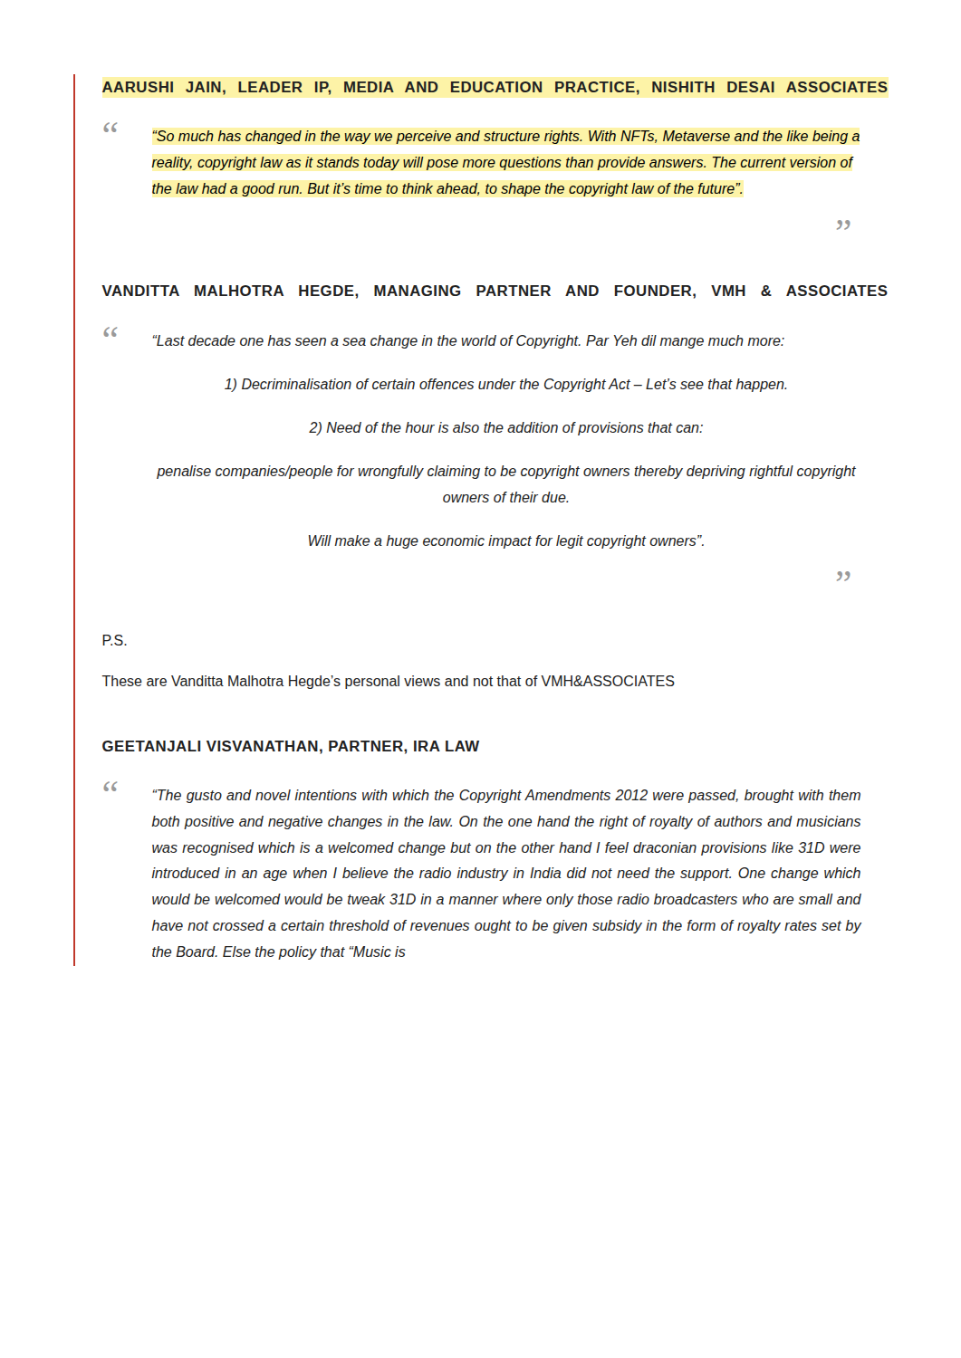AARUSHI JAIN, LEADER IP, MEDIA AND EDUCATION PRACTICE, NISHITH DESAI ASSOCIATES
“
“So much has changed in the way we perceive and structure rights. With NFTs, Metaverse and the like being a reality, copyright law as it stands today will pose more questions than provide answers. The current version of the law had a good run. But it’s time to think ahead, to shape the copyright law of the future”.
”
VANDITTA MALHOTRA HEGDE, MANAGING PARTNER AND FOUNDER, VMH & ASSOCIATES
“
“Last decade one has seen a sea change in the world of Copyright. Par Yeh dil mange much more:
1) Decriminalisation of certain offences under the Copyright Act – Let’s see that happen.
2) Need of the hour is also the addition of provisions that can:
penalise companies/people for wrongfully claiming to be copyright owners thereby depriving rightful copyright owners of their due.
Will make a huge economic impact for legit copyright owners”.
”
P.S.
These are Vanditta Malhotra Hegde’s personal views and not that of VMH&ASSOCIATES
GEETANJALI VISVANATHAN, PARTNER, IRA LAW
“
“The gusto and novel intentions with which the Copyright Amendments 2012 were passed, brought with them both positive and negative changes in the law. On the one hand the right of royalty of authors and musicians was recognised which is a welcomed change but on the other hand I feel draconian provisions like 31D were introduced in an age when I believe the radio industry in India did not need the support. One change which would be welcomed would be tweak 31D in a manner where only those radio broadcasters who are small and have not crossed a certain threshold of revenues ought to be given subsidy in the form of royalty rates set by the Board. Else the policy that “Music is